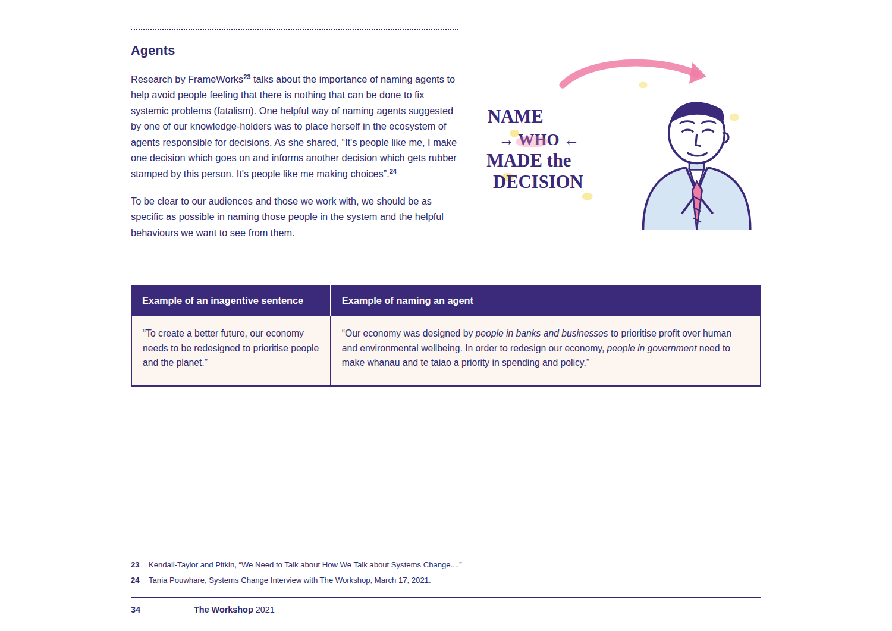Agents
Research by FrameWorks23 talks about the importance of naming agents to help avoid people feeling that there is nothing that can be done to fix systemic problems (fatalism). One helpful way of naming agents suggested by one of our knowledge-holders was to place herself in the ecosystem of agents responsible for decisions. As she shared, “It's people like me, I make one decision which goes on and informs another decision which gets rubber stamped by this person. It's people like me making choices”.24
To be clear to our audiences and those we work with, we should be as specific as possible in naming those people in the system and the helpful behaviours we want to see from them.
NAME → WHO ← MADE the DECISION
| Example of an inagentive sentence | Example of naming an agent |
| --- | --- |
| “To create a better future, our economy needs to be redesigned to prioritise people and the planet.” | “Our economy was designed by people in banks and businesses to prioritise profit over human and environmental wellbeing. In order to redesign our economy, people in government need to make whānau and te taiao a priority in spending and policy.” |
23 Kendall-Taylor and Pitkin, “We Need to Talk about How We Talk about Systems Change....”
24 Tania Pouwhare, Systems Change Interview with The Workshop, March 17, 2021.
34 The Workshop 2021